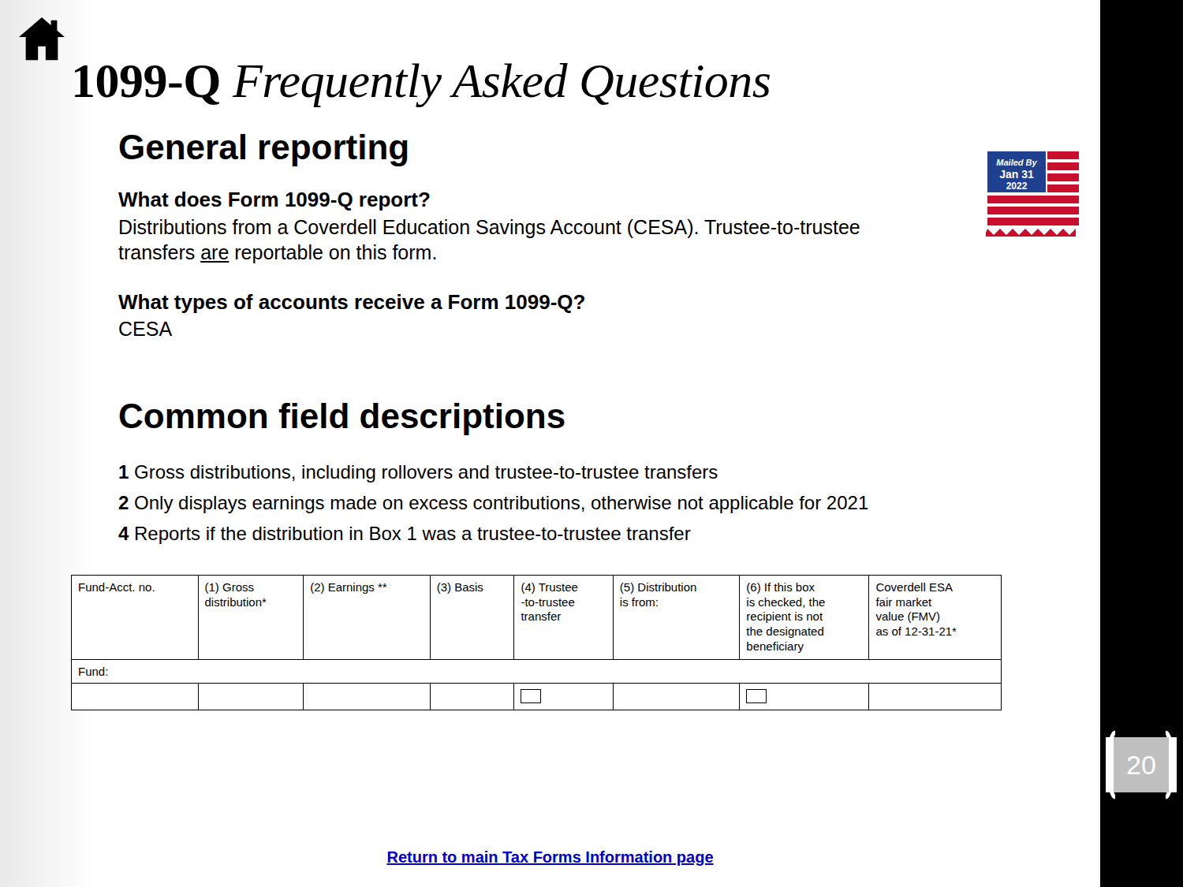1099-Q Frequently Asked Questions
Mailed By Jan 31 2022
General reporting
What does Form 1099-Q report?
Distributions from a Coverdell Education Savings Account (CESA). Trustee-to-trustee transfers are reportable on this form.
What types of accounts receive a Form 1099-Q?
CESA
Common field descriptions
1 Gross distributions, including rollovers and trustee-to-trustee transfers
2 Only displays earnings made on excess contributions, otherwise not applicable for 2021
4 Reports if the distribution in Box 1 was a trustee-to-trustee transfer
| Fund-Acct. no. | (1) Gross distribution* | (2) Earnings ** | (3) Basis | (4) Trustee -to-trustee transfer | (5) Distribution is from: | (6) If this box is checked, the recipient is not the designated beneficiary | Coverdell ESA fair market value (FMV) as of 12-31-21* |
| --- | --- | --- | --- | --- | --- | --- | --- |
| Fund: |
20
Return to main Tax Forms Information page